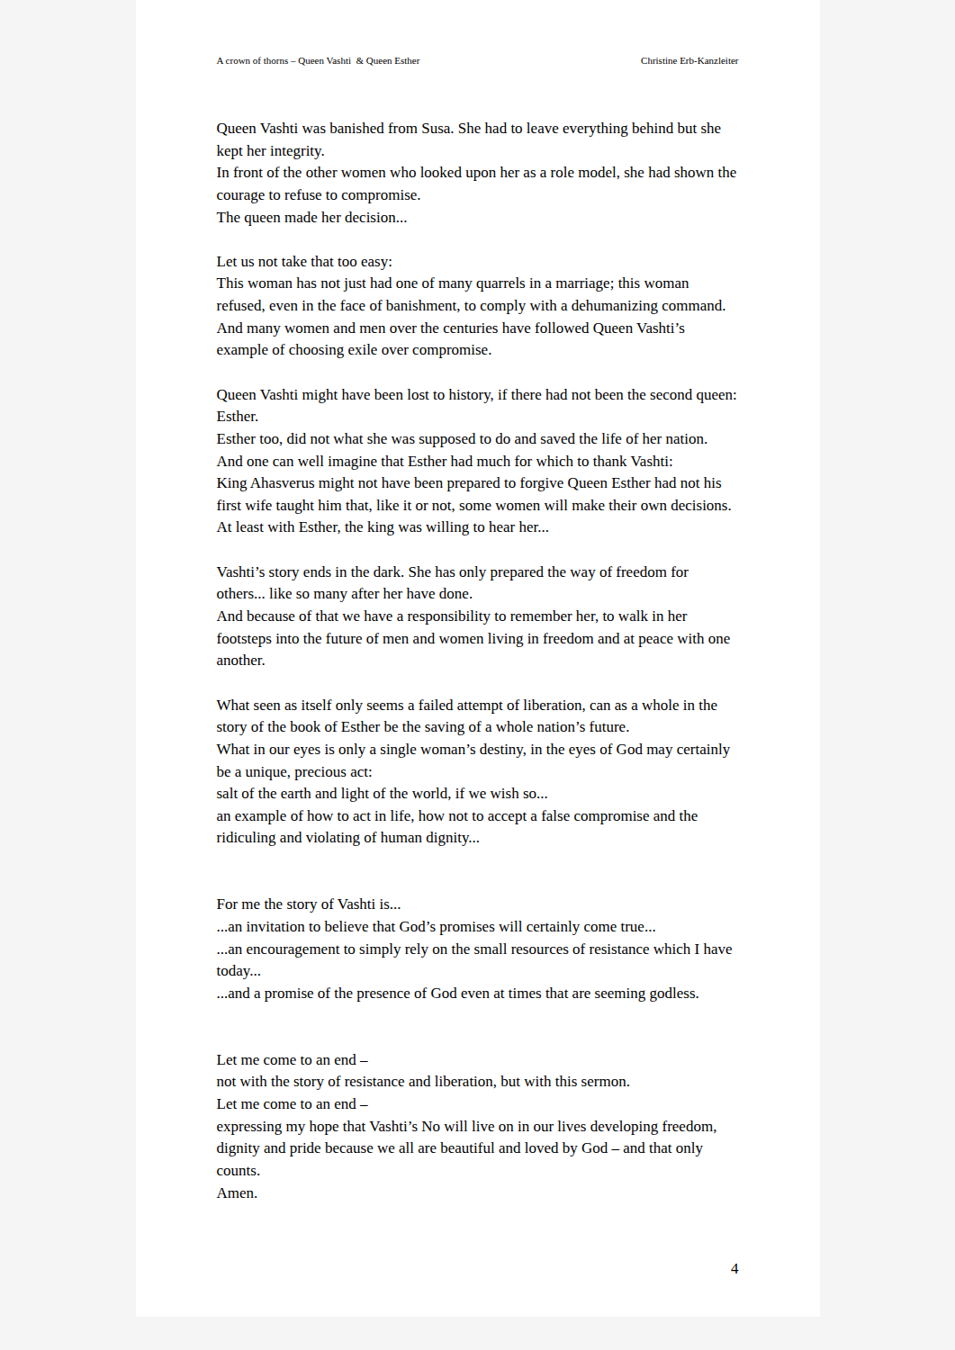A crown of thorns – Queen Vashti & Queen Esther Christine Erb-Kanzleiter
Queen Vashti was banished from Susa. She had to leave everything behind but she kept her integrity.
In front of the other women who looked upon her as a role model, she had shown the courage to refuse to compromise.
The queen made her decision...
Let us not take that too easy:
This woman has not just had one of many quarrels in a marriage; this woman refused, even in the face of banishment, to comply with a dehumanizing command.
And many women and men over the centuries have followed Queen Vashti’s example of choosing exile over compromise.
Queen Vashti might have been lost to history, if there had not been the second queen: Esther.
Esther too, did not what she was supposed to do and saved the life of her nation.
And one can well imagine that Esther had much for which to thank Vashti:
King Ahasverus might not have been prepared to forgive Queen Esther had not his first wife taught him that, like it or not, some women will make their own decisions.
At least with Esther, the king was willing to hear her...
Vashti’s story ends in the dark. She has only prepared the way of freedom for others... like so many after her have done.
And because of that we have a responsibility to remember her, to walk in her footsteps into the future of men and women living in freedom and at peace with one another.
What seen as itself only seems a failed attempt of liberation, can as a whole in the story of the book of Esther be the saving of a whole nation’s future.
What in our eyes is only a single woman’s destiny, in the eyes of God may certainly be a unique, precious act:
salt of the earth and light of the world, if we wish so...
an example of how to act in life, how not to accept a false compromise and the ridiculing and violating of human dignity...
For me the story of Vashti is...
...an invitation to believe that God’s promises will certainly come true...
...an encouragement to simply rely on the small resources of resistance which I have today...
...and a promise of the presence of God even at times that are seeming godless.
Let me come to an end –
not with the story of resistance and liberation, but with this sermon.
Let me come to an end –
expressing my hope that Vashti’s No will live on in our lives developing freedom, dignity and pride because we all are beautiful and loved by God – and that only counts.
Amen.
4